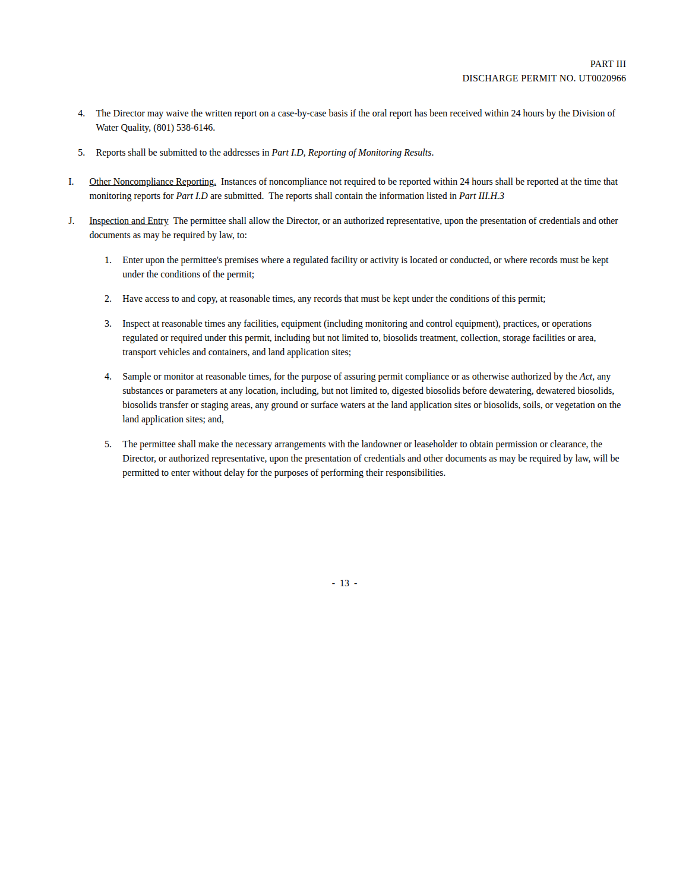PART III
DISCHARGE PERMIT NO. UT0020966
4. The Director may waive the written report on a case-by-case basis if the oral report has been received within 24 hours by the Division of Water Quality, (801) 538-6146.
5. Reports shall be submitted to the addresses in Part I.D, Reporting of Monitoring Results.
I. Other Noncompliance Reporting. Instances of noncompliance not required to be reported within 24 hours shall be reported at the time that monitoring reports for Part I.D are submitted. The reports shall contain the information listed in Part III.H.3
J. Inspection and Entry The permittee shall allow the Director, or an authorized representative, upon the presentation of credentials and other documents as may be required by law, to:
1. Enter upon the permittee's premises where a regulated facility or activity is located or conducted, or where records must be kept under the conditions of the permit;
2. Have access to and copy, at reasonable times, any records that must be kept under the conditions of this permit;
3. Inspect at reasonable times any facilities, equipment (including monitoring and control equipment), practices, or operations regulated or required under this permit, including but not limited to, biosolids treatment, collection, storage facilities or area, transport vehicles and containers, and land application sites;
4. Sample or monitor at reasonable times, for the purpose of assuring permit compliance or as otherwise authorized by the Act, any substances or parameters at any location, including, but not limited to, digested biosolids before dewatering, dewatered biosolids, biosolids transfer or staging areas, any ground or surface waters at the land application sites or biosolids, soils, or vegetation on the land application sites; and,
5. The permittee shall make the necessary arrangements with the landowner or leaseholder to obtain permission or clearance, the Director, or authorized representative, upon the presentation of credentials and other documents as may be required by law, will be permitted to enter without delay for the purposes of performing their responsibilities.
- 13 -